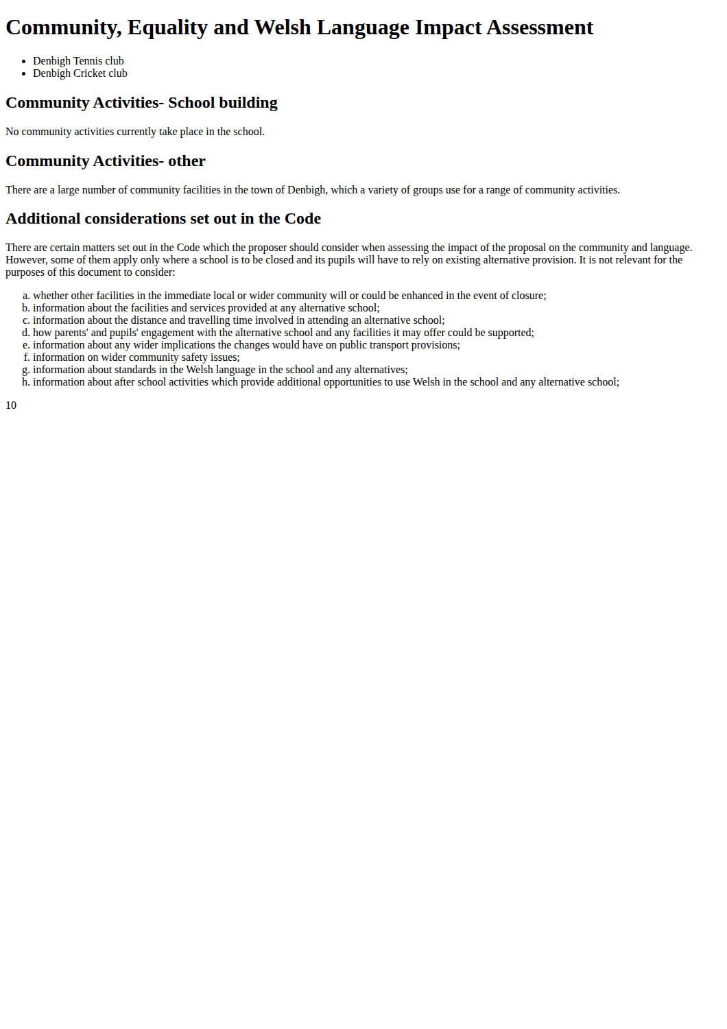Community, Equality and Welsh Language Impact Assessment
Denbigh Tennis club
Denbigh Cricket club
Community Activities- School building
No community activities currently take place in the school.
Community Activities- other
There are a large number of community facilities in the town of Denbigh, which a variety of groups use for a range of community activities.
Additional considerations set out in the Code
There are certain matters set out in the Code which the proposer should consider when assessing the impact of the proposal on the community and language. However, some of them apply only where a school is to be closed and its pupils will have to rely on existing alternative provision. It is not relevant for the purposes of this document to consider:
whether other facilities in the immediate local or wider community will or could be enhanced in the event of closure;
information about the facilities and services provided at any alternative school;
information about the distance and travelling time involved in attending an alternative school;
how parents' and pupils' engagement with the alternative school and any facilities it may offer could be supported;
information about any wider implications the changes would have on public transport provisions;
information on wider community safety issues;
information about standards in the Welsh language in the school and any alternatives;
information about after school activities which provide additional opportunities to use Welsh in the school and any alternative school;
10